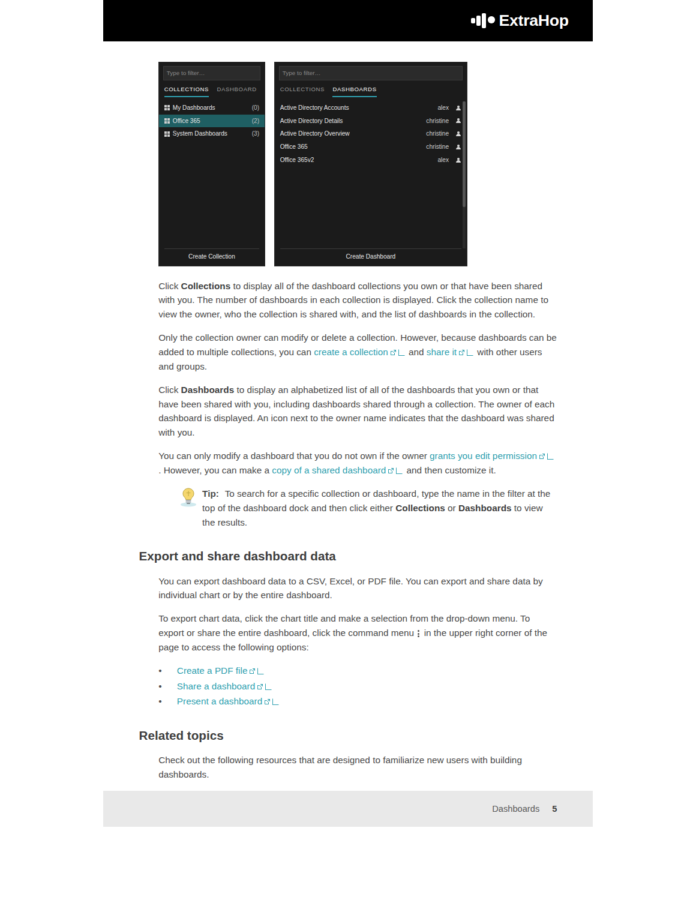ExtraHop
Type to filter…
COLLECTIONS
DASHBOARD
My Dashboards
(0)
Office 365
(2)
System Dashboards
(3)
Create Collection
Type to filter…
COLLECTIONS
DASHBOARDS
Active Directory Accounts
alex
Active Directory Details
christine
Active Directory Overview
christine
Office 365
christine
Office 365v2
alex
Create Dashboard
Click Collections to display all of the dashboard collections you own or that have been shared with you. The number of dashboards in each collection is displayed. Click the collection name to view the owner, who the collection is shared with, and the list of dashboards in the collection.
Only the collection owner can modify or delete a collection. However, because dashboards can be added to multiple collections, you can create a collection and share it with other users and groups.
Click Dashboards to display an alphabetized list of all of the dashboards that you own or that have been shared with you, including dashboards shared through a collection. The owner of each dashboard is displayed. An icon next to the owner name indicates that the dashboard was shared with you.
You can only modify a dashboard that you do not own if the owner grants you edit permission. However, you can make a copy of a shared dashboard and then customize it.
Tip: To search for a specific collection or dashboard, type the name in the filter at the top of the dashboard dock and then click either Collections or Dashboards to view the results.
Export and share dashboard data
You can export dashboard data to a CSV, Excel, or PDF file. You can export and share data by individual chart or by the entire dashboard.
To export chart data, click the chart title and make a selection from the drop-down menu. To export or share the entire dashboard, click the command menu in the upper right corner of the page to access the following options:
Create a PDF file
Share a dashboard
Present a dashboard
Related topics
Check out the following resources that are designed to familiarize new users with building dashboards.
Dashboards
5